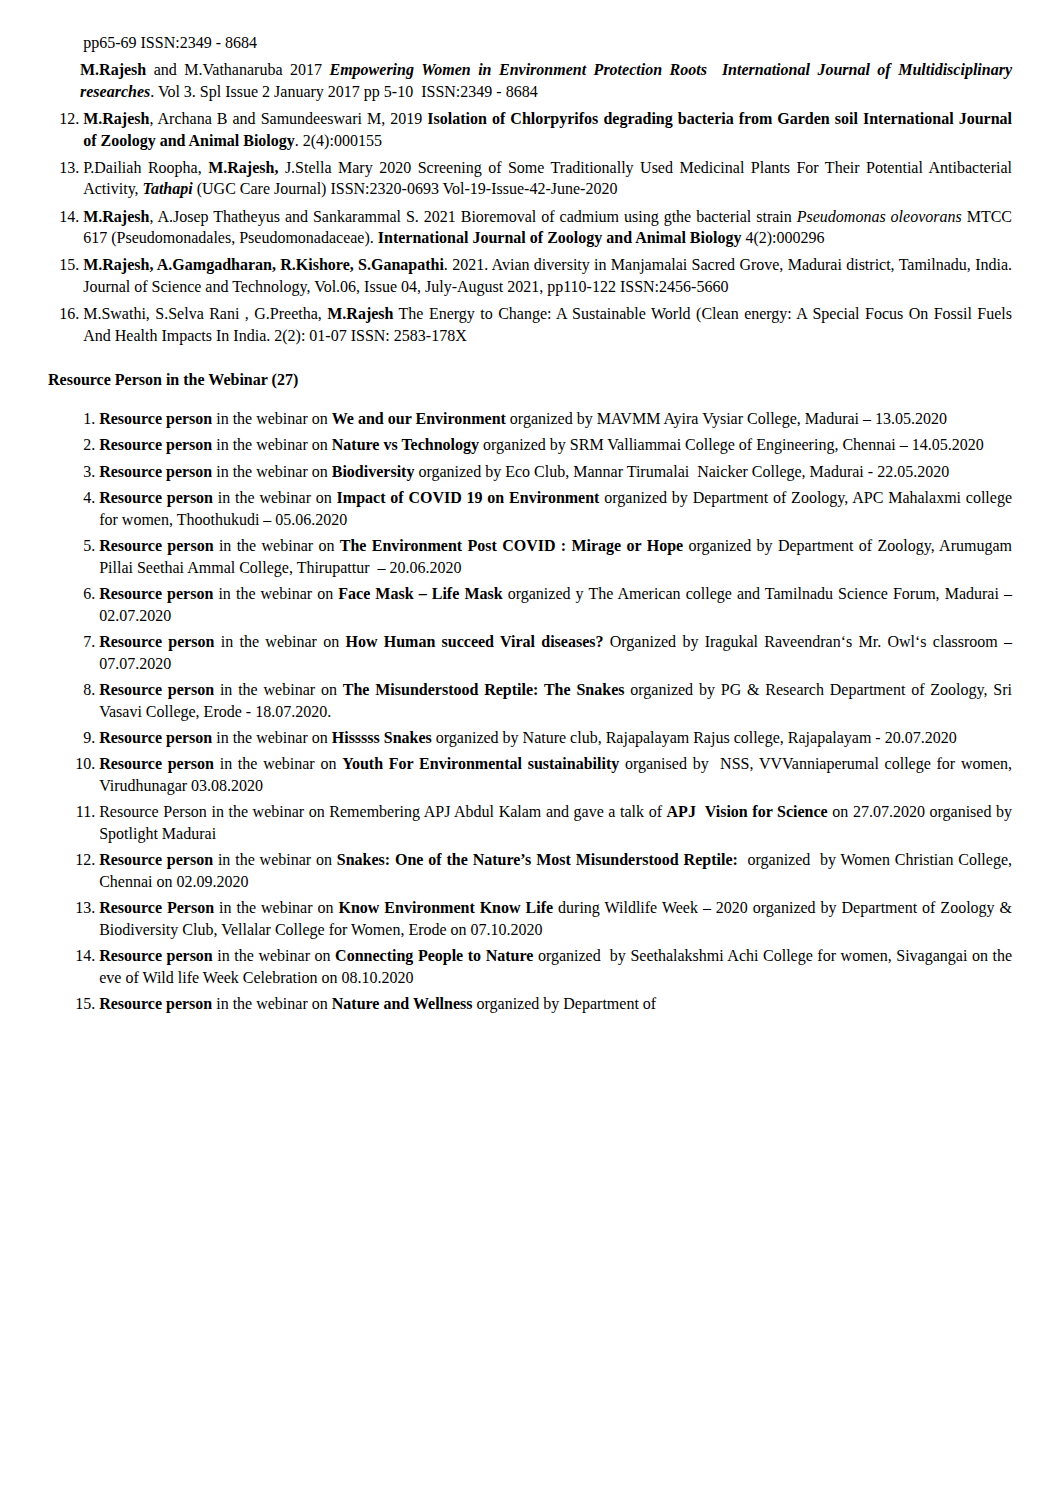pp65-69 ISSN:2349 - 8684
M.Rajesh and M.Vathanaruba 2017 Empowering Women in Environment Protection Roots International Journal of Multidisciplinary researches. Vol 3. Spl Issue 2 January 2017 pp 5-10 ISSN:2349 - 8684
M.Rajesh, Archana B and Samundeeswari M, 2019 Isolation of Chlorpyrifos degrading bacteria from Garden soil International Journal of Zoology and Animal Biology. 2(4):000155
P.Dailiah Roopha, M.Rajesh, J.Stella Mary 2020 Screening of Some Traditionally Used Medicinal Plants For Their Potential Antibacterial Activity, Tathapi (UGC Care Journal) ISSN:2320-0693 Vol-19-Issue-42-June-2020
M.Rajesh, A.Josep Thatheyus and Sankarammal S. 2021 Bioremoval of cadmium using gthe bacterial strain Pseudomonas oleovorans MTCC 617 (Pseudomonadales, Pseudomonadaceae). International Journal of Zoology and Animal Biology 4(2):000296
M.Rajesh, A.Gamgadharan, R.Kishore, S.Ganapathi. 2021. Avian diversity in Manjamalai Sacred Grove, Madurai district, Tamilnadu, India. Journal of Science and Technology, Vol.06, Issue 04, July-August 2021, pp110-122 ISSN:2456-5660
M.Swathi, S.Selva Rani , G.Preetha, M.Rajesh The Energy to Change: A Sustainable World (Clean energy: A Special Focus On Fossil Fuels And Health Impacts In India. 2(2): 01-07 ISSN: 2583-178X
Resource Person in the Webinar (27)
Resource person in the webinar on We and our Environment organized by MAVMM Ayira Vysiar College, Madurai – 13.05.2020
Resource person in the webinar on Nature vs Technology organized by SRM Valliammai College of Engineering, Chennai – 14.05.2020
Resource person in the webinar on Biodiversity organized by Eco Club, Mannar Tirumalai Naicker College, Madurai - 22.05.2020
Resource person in the webinar on Impact of COVID 19 on Environment organized by Department of Zoology, APC Mahalaxmi college for women, Thoothukudi – 05.06.2020
Resource person in the webinar on The Environment Post COVID : Mirage or Hope organized by Department of Zoology, Arumugam Pillai Seethai Ammal College, Thirupattur – 20.06.2020
Resource person in the webinar on Face Mask – Life Mask organized y The American college and Tamilnadu Science Forum, Madurai – 02.07.2020
Resource person in the webinar on How Human succeed Viral diseases? Organized by Iragukal Raveendran‘s Mr. Owl‘s classroom – 07.07.2020
Resource person in the webinar on The Misunderstood Reptile: The Snakes organized by PG & Research Department of Zoology, Sri Vasavi College, Erode - 18.07.2020.
Resource person in the webinar on Hisssss Snakes organized by Nature club, Rajapalayam Rajus college, Rajapalayam - 20.07.2020
Resource person in the webinar on Youth For Environmental sustainability organised by NSS, VVVanniaperumal college for women, Virudhunagar 03.08.2020
Resource Person in the webinar on Remembering APJ Abdul Kalam and gave a talk of APJ Vision for Science on 27.07.2020 organised by Spotlight Madurai
Resource person in the webinar on Snakes: One of the Nature’s Most Misunderstood Reptile: organized by Women Christian College, Chennai on 02.09.2020
Resource Person in the webinar on Know Environment Know Life during Wildlife Week – 2020 organized by Department of Zoology & Biodiversity Club, Vellalar College for Women, Erode on 07.10.2020
Resource person in the webinar on Connecting People to Nature organized by Seethalakshmi Achi College for women, Sivagangai on the eve of Wild life Week Celebration on 08.10.2020
Resource person in the webinar on Nature and Wellness organized by Department of